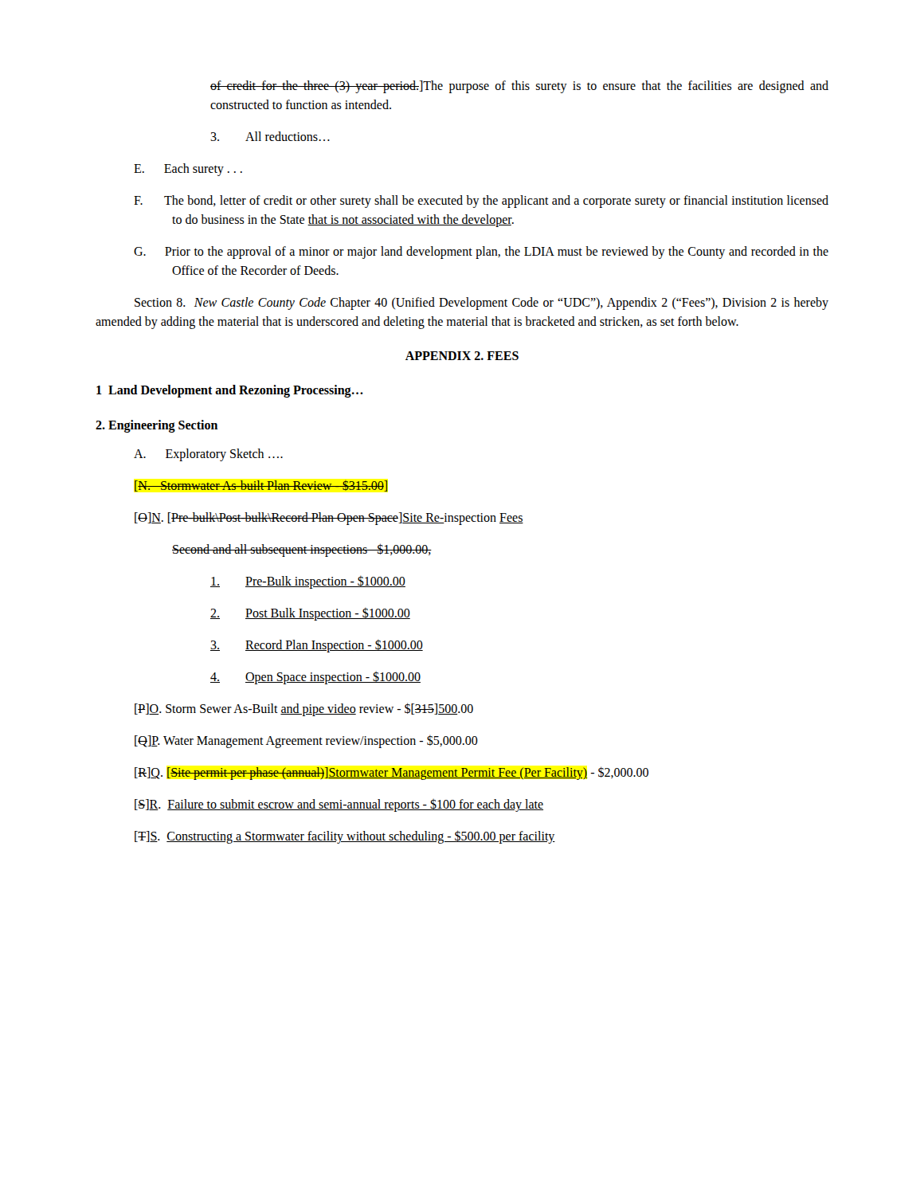of credit for the three (3) year period.]The purpose of this surety is to ensure that the facilities are designed and constructed to function as intended.
3. All reductions…
E. Each surety . . .
F. The bond, letter of credit or other surety shall be executed by the applicant and a corporate surety or financial institution licensed to do business in the State that is not associated with the developer.
G. Prior to the approval of a minor or major land development plan, the LDIA must be reviewed by the County and recorded in the Office of the Recorder of Deeds.
Section 8. New Castle County Code Chapter 40 (Unified Development Code or “UDC”), Appendix 2 (“Fees”), Division 2 is hereby amended by adding the material that is underscored and deleting the material that is bracketed and stricken, as set forth below.
APPENDIX 2. FEES
1 Land Development and Rezoning Processing…
2. Engineering Section
A. Exploratory Sketch ….
[N. Stormwater As-built Plan Review - $315.00]
[O]N. [Pre-bulk\Post-bulk\Record Plan Open Space]Site Re-inspection Fees
Second and all subsequent inspections $1,000.00,
1. Pre-Bulk inspection - $1000.00
2. Post Bulk Inspection - $1000.00
3. Record Plan Inspection - $1000.00
4. Open Space inspection - $1000.00
[P]O. Storm Sewer As-Built and pipe video review - $[315]500.00
[Q]P. Water Management Agreement review/inspection - $5,000.00
[R]Q. [Site permit per phase (annual)]Stormwater Management Permit Fee (Per Facility) - $2,000.00
[S]R. Failure to submit escrow and semi-annual reports - $100 for each day late
[T]S. Constructing a Stormwater facility without scheduling - $500.00 per facility